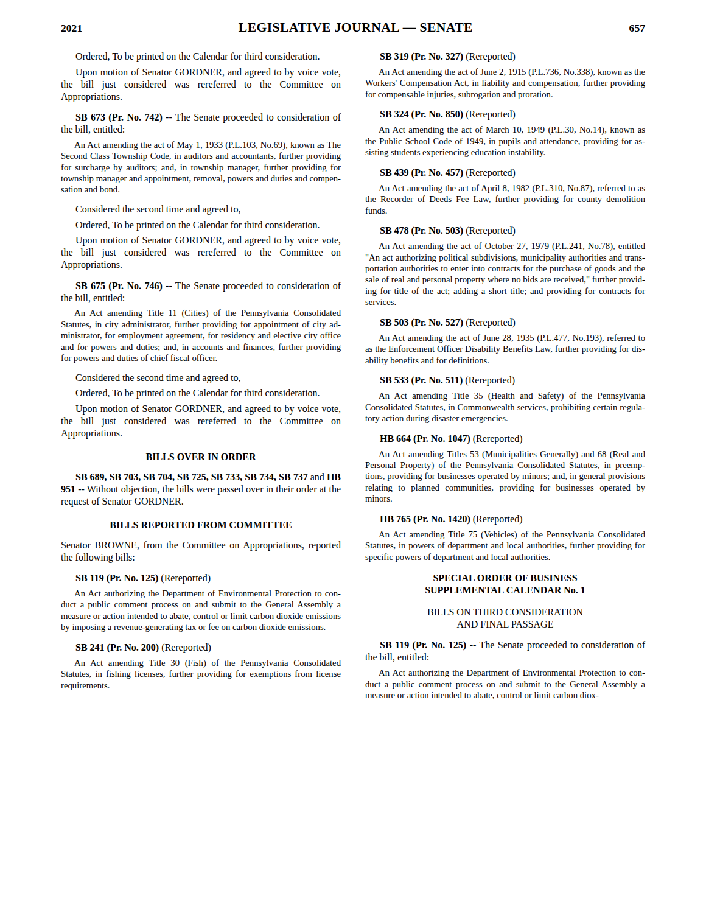2021 LEGISLATIVE JOURNAL — SENATE 657
Ordered, To be printed on the Calendar for third consideration.
Upon motion of Senator GORDNER, and agreed to by voice vote, the bill just considered was rereferred to the Committee on Appropriations.
SB 673 (Pr. No. 742) -- The Senate proceeded to consideration of the bill, entitled:
An Act amending the act of May 1, 1933 (P.L.103, No.69), known as The Second Class Township Code, in auditors and accountants, further providing for surcharge by auditors; and, in township manager, further providing for township manager and appointment, removal, powers and duties and compensation and bond.
Considered the second time and agreed to,
Ordered, To be printed on the Calendar for third consideration.
Upon motion of Senator GORDNER, and agreed to by voice vote, the bill just considered was rereferred to the Committee on Appropriations.
SB 675 (Pr. No. 746) -- The Senate proceeded to consideration of the bill, entitled:
An Act amending Title 11 (Cities) of the Pennsylvania Consolidated Statutes, in city administrator, further providing for appointment of city administrator, for employment agreement, for residency and elective city office and for powers and duties; and, in accounts and finances, further providing for powers and duties of chief fiscal officer.
Considered the second time and agreed to,
Ordered, To be printed on the Calendar for third consideration.
Upon motion of Senator GORDNER, and agreed to by voice vote, the bill just considered was rereferred to the Committee on Appropriations.
Bills Over in Order
SB 689, SB 703, SB 704, SB 725, SB 733, SB 734, SB 737 and HB 951 -- Without objection, the bills were passed over in their order at the request of Senator GORDNER.
Bills Reported from Committee
Senator BROWNE, from the Committee on Appropriations, reported the following bills:
SB 119 (Pr. No. 125) (Rereported)
An Act authorizing the Department of Environmental Protection to conduct a public comment process on and submit to the General Assembly a measure or action intended to abate, control or limit carbon dioxide emissions by imposing a revenue-generating tax or fee on carbon dioxide emissions.
SB 241 (Pr. No. 200) (Rereported)
An Act amending Title 30 (Fish) of the Pennsylvania Consolidated Statutes, in fishing licenses, further providing for exemptions from license requirements.
SB 319 (Pr. No. 327) (Rereported)
An Act amending the act of June 2, 1915 (P.L.736, No.338), known as the Workers' Compensation Act, in liability and compensation, further providing for compensable injuries, subrogation and proration.
SB 324 (Pr. No. 850) (Rereported)
An Act amending the act of March 10, 1949 (P.L.30, No.14), known as the Public School Code of 1949, in pupils and attendance, providing for assisting students experiencing education instability.
SB 439 (Pr. No. 457) (Rereported)
An Act amending the act of April 8, 1982 (P.L.310, No.87), referred to as the Recorder of Deeds Fee Law, further providing for county demolition funds.
SB 478 (Pr. No. 503) (Rereported)
An Act amending the act of October 27, 1979 (P.L.241, No.78), entitled "An act authorizing political subdivisions, municipality authorities and transportation authorities to enter into contracts for the purchase of goods and the sale of real and personal property where no bids are received," further providing for title of the act; adding a short title; and providing for contracts for services.
SB 503 (Pr. No. 527) (Rereported)
An Act amending the act of June 28, 1935 (P.L.477, No.193), referred to as the Enforcement Officer Disability Benefits Law, further providing for disability benefits and for definitions.
SB 533 (Pr. No. 511) (Rereported)
An Act amending Title 35 (Health and Safety) of the Pennsylvania Consolidated Statutes, in Commonwealth services, prohibiting certain regulatory action during disaster emergencies.
HB 664 (Pr. No. 1047) (Rereported)
An Act amending Titles 53 (Municipalities Generally) and 68 (Real and Personal Property) of the Pennsylvania Consolidated Statutes, in preemptions, providing for businesses operated by minors; and, in general provisions relating to planned communities, providing for businesses operated by minors.
HB 765 (Pr. No. 1420) (Rereported)
An Act amending Title 75 (Vehicles) of the Pennsylvania Consolidated Statutes, in powers of department and local authorities, further providing for specific powers of department and local authorities.
SPECIAL ORDER OF BUSINESS SUPPLEMENTAL CALENDAR No. 1
BILLS ON THIRD CONSIDERATION AND FINAL PASSAGE
SB 119 (Pr. No. 125) -- The Senate proceeded to consideration of the bill, entitled:
An Act authorizing the Department of Environmental Protection to conduct a public comment process on and submit to the General Assembly a measure or action intended to abate, control or limit carbon diox-